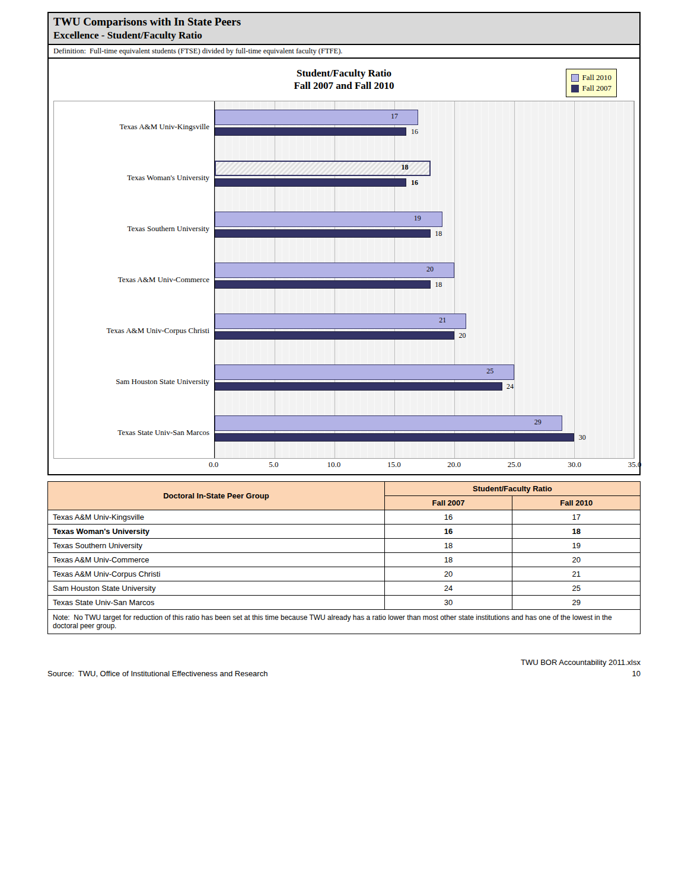TWU Comparisons with In State Peers
Excellence - Student/Faculty Ratio
Definition: Full-time equivalent students (FTSE) divided by full-time equivalent faculty (FTFE).
Student/Faculty Ratio
Fall 2007 and Fall 2010
Texas A&M Univ-Kingsville
Texas Woman's University
Texas Southern University
Texas A&M Univ-Commerce
Texas A&M Univ-Corpus Christi
Sam Houston State University
Texas State Univ-San Marcos
17
16
18
16
19
18
20
18
21
20
25
24
29
30
0.0 5.0 10.0 15.0 20.0 25.0 30.0 35.0
Fall 2010
Fall 2007
| Doctoral In-State Peer Group | Student/Faculty Ratio |
| --- | --- |
| Fall 2007 | Fall 2010 |
| Texas A&M Univ-Kingsville | 16 | 17 |
| Texas Woman's University | 16 | 18 |
| Texas Southern University | 18 | 19 |
| Texas A&M Univ-Commerce | 18 | 20 |
| Texas A&M Univ-Corpus Christi | 20 | 21 |
| Sam Houston State University | 24 | 25 |
| Texas State Univ-San Marcos | 30 | 29 |
Note: No TWU target for reduction of this ratio has been set at this time because TWU already has a ratio lower than most other state institutions and has one of the lowest in the doctoral peer group.
Source: TWU, Office of Institutional Effectiveness and Research
TWU BOR Accountability 2011.xlsx
10